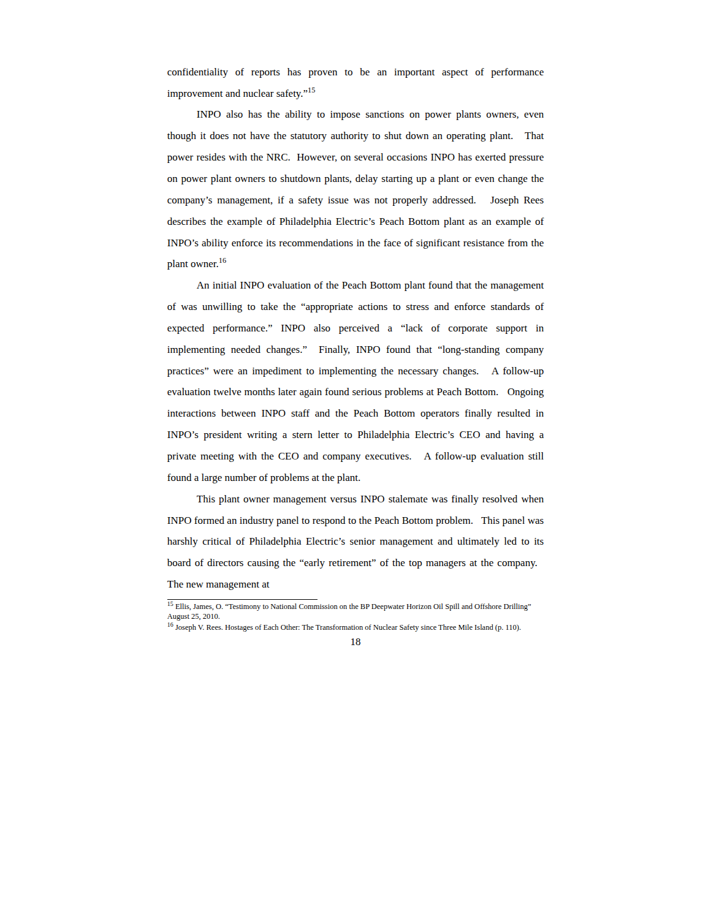confidentiality of reports has proven to be an important aspect of performance improvement and nuclear safety.”15
INPO also has the ability to impose sanctions on power plants owners, even though it does not have the statutory authority to shut down an operating plant. That power resides with the NRC. However, on several occasions INPO has exerted pressure on power plant owners to shutdown plants, delay starting up a plant or even change the company’s management, if a safety issue was not properly addressed. Joseph Rees describes the example of Philadelphia Electric’s Peach Bottom plant as an example of INPO’s ability enforce its recommendations in the face of significant resistance from the plant owner.16
An initial INPO evaluation of the Peach Bottom plant found that the management of was unwilling to take the “appropriate actions to stress and enforce standards of expected performance.” INPO also perceived a “lack of corporate support in implementing needed changes.” Finally, INPO found that “long-standing company practices” were an impediment to implementing the necessary changes. A follow-up evaluation twelve months later again found serious problems at Peach Bottom. Ongoing interactions between INPO staff and the Peach Bottom operators finally resulted in INPO’s president writing a stern letter to Philadelphia Electric’s CEO and having a private meeting with the CEO and company executives. A follow-up evaluation still found a large number of problems at the plant.
This plant owner management versus INPO stalemate was finally resolved when INPO formed an industry panel to respond to the Peach Bottom problem. This panel was harshly critical of Philadelphia Electric’s senior management and ultimately led to its board of directors causing the “early retirement” of the top managers at the company. The new management at
15 Ellis, James, O. “Testimony to National Commission on the BP Deepwater Horizon Oil Spill and Offshore Drilling” August 25, 2010.
16 Joseph V. Rees. Hostages of Each Other: The Transformation of Nuclear Safety since Three Mile Island (p. 110).
18